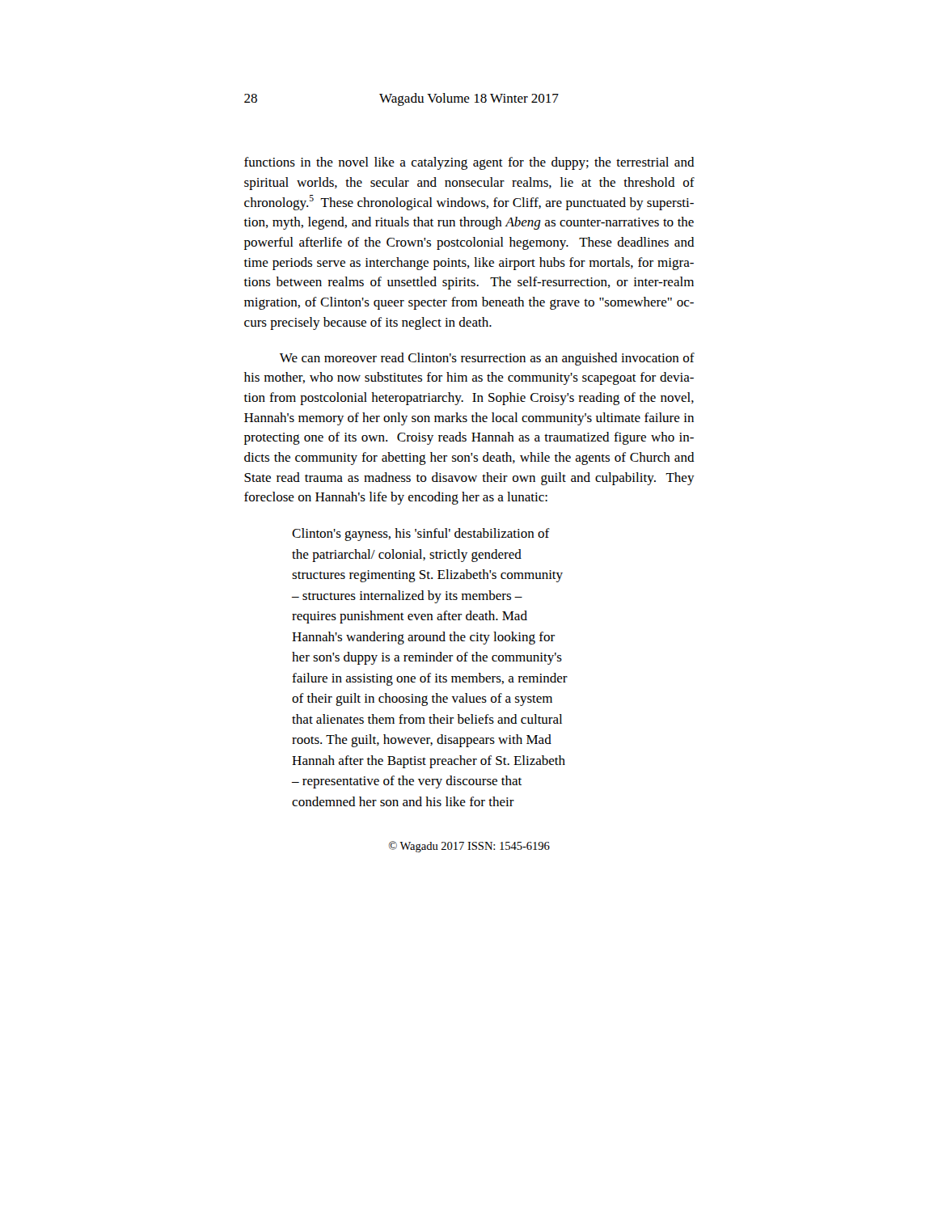28 Wagadu Volume 18 Winter 2017
functions in the novel like a catalyzing agent for the duppy; the terrestrial and spiritual worlds, the secular and nonsecular realms, lie at the threshold of chronology.5 These chronological windows, for Cliff, are punctuated by superstition, myth, legend, and rituals that run through Abeng as counter-narratives to the powerful afterlife of the Crown's postcolonial hegemony. These deadlines and time periods serve as interchange points, like airport hubs for mortals, for migrations between realms of unsettled spirits. The self-resurrection, or inter-realm migration, of Clinton's queer specter from beneath the grave to "somewhere" occurs precisely because of its neglect in death.
We can moreover read Clinton's resurrection as an anguished invocation of his mother, who now substitutes for him as the community's scapegoat for deviation from postcolonial heteropatriarchy. In Sophie Croisy's reading of the novel, Hannah's memory of her only son marks the local community's ultimate failure in protecting one of its own. Croisy reads Hannah as a traumatized figure who indicts the community for abetting her son's death, while the agents of Church and State read trauma as madness to disavow their own guilt and culpability. They foreclose on Hannah's life by encoding her as a lunatic:
Clinton's gayness, his 'sinful' destabilization of the patriarchal/ colonial, strictly gendered structures regimenting St. Elizabeth's community – structures internalized by its members – requires punishment even after death. Mad Hannah's wandering around the city looking for her son's duppy is a reminder of the community's failure in assisting one of its members, a reminder of their guilt in choosing the values of a system that alienates them from their beliefs and cultural roots. The guilt, however, disappears with Mad Hannah after the Baptist preacher of St. Elizabeth – representative of the very discourse that condemned her son and his like for their
© Wagadu 2017 ISSN: 1545-6196